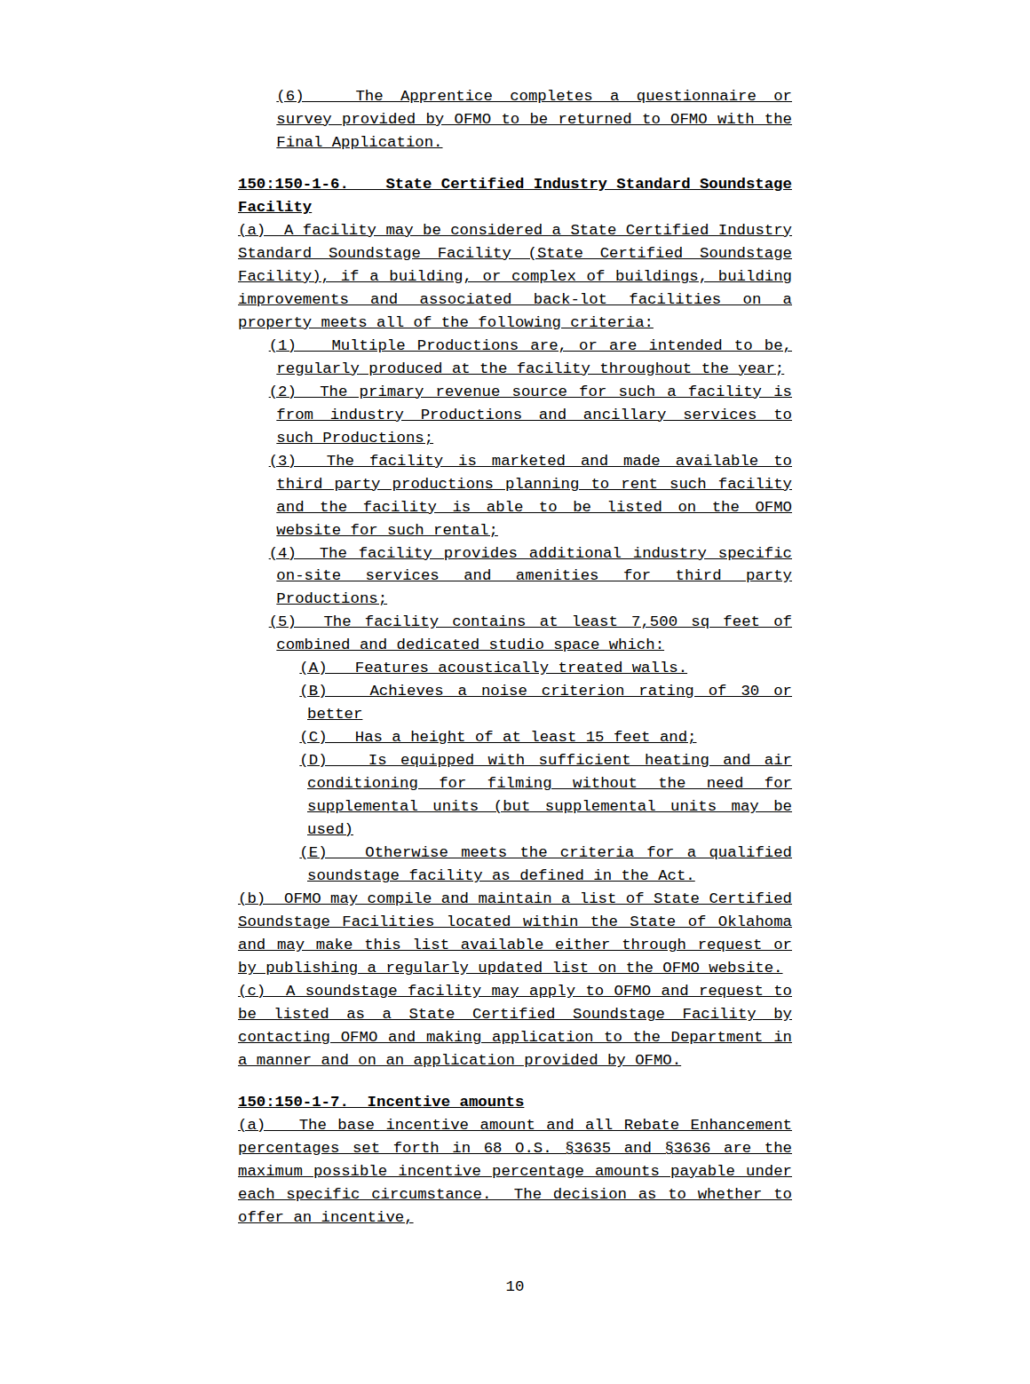(6) The Apprentice completes a questionnaire or survey provided by OFMO to be returned to OFMO with the Final Application.
150:150-1-6. State Certified Industry Standard Soundstage Facility
(a) A facility may be considered a State Certified Industry Standard Soundstage Facility (State Certified Soundstage Facility), if a building, or complex of buildings, building improvements and associated back-lot facilities on a property meets all of the following criteria:
(1) Multiple Productions are, or are intended to be, regularly produced at the facility throughout the year;
(2) The primary revenue source for such a facility is from industry Productions and ancillary services to such Productions;
(3) The facility is marketed and made available to third party productions planning to rent such facility and the facility is able to be listed on the OFMO website for such rental;
(4) The facility provides additional industry specific on-site services and amenities for third party Productions;
(5) The facility contains at least 7,500 sq feet of combined and dedicated studio space which:
(A) Features acoustically treated walls.
(B) Achieves a noise criterion rating of 30 or better
(C) Has a height of at least 15 feet and;
(D) Is equipped with sufficient heating and air conditioning for filming without the need for supplemental units (but supplemental units may be used)
(E) Otherwise meets the criteria for a qualified soundstage facility as defined in the Act.
(b) OFMO may compile and maintain a list of State Certified Soundstage Facilities located within the State of Oklahoma and may make this list available either through request or by publishing a regularly updated list on the OFMO website.
(c) A soundstage facility may apply to OFMO and request to be listed as a State Certified Soundstage Facility by contacting OFMO and making application to the Department in a manner and on an application provided by OFMO.
150:150-1-7. Incentive amounts
(a) The base incentive amount and all Rebate Enhancement percentages set forth in 68 O.S. §3635 and §3636 are the maximum possible incentive percentage amounts payable under each specific circumstance. The decision as to whether to offer an incentive,
10